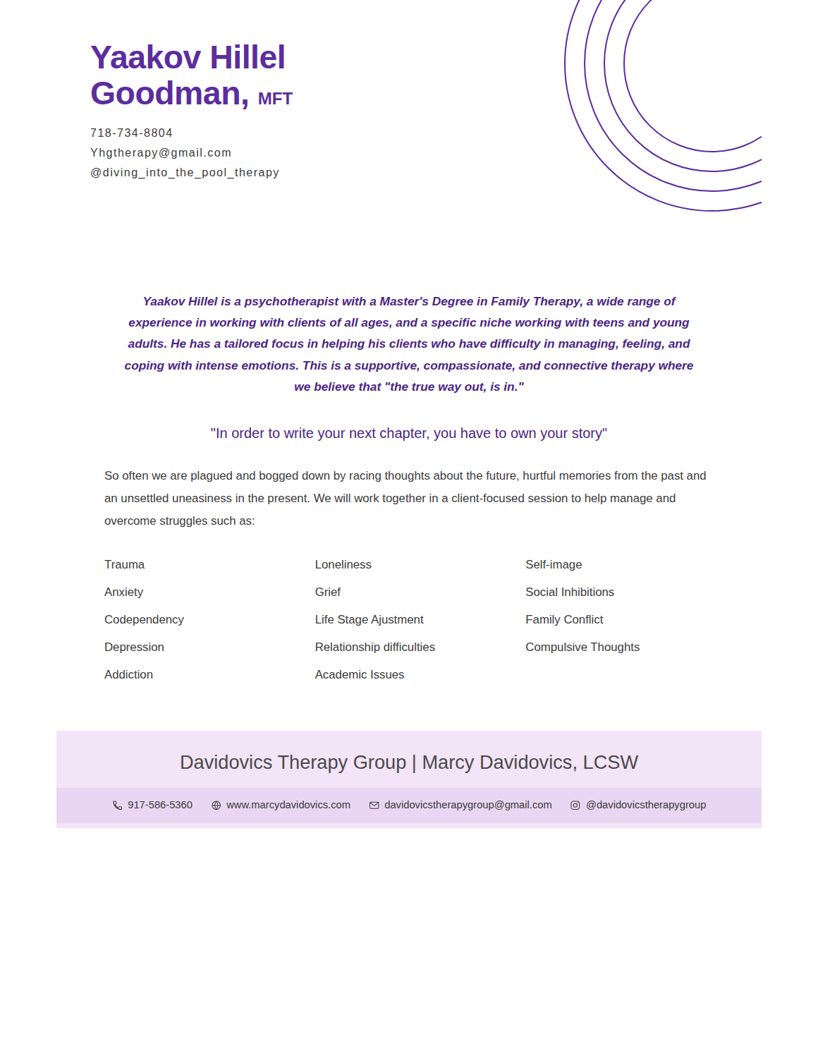Yaakov Hillel
Goodman, MFT
718-734-8804
Yhgtherapy@gmail.com
@diving_into_the_pool_therapy
Yaakov Hillel is a psychotherapist with a Master's Degree in Family Therapy, a wide range of experience in working with clients of all ages, and a specific niche working with teens and young adults. He has a tailored focus in helping his clients who have difficulty in managing, feeling, and coping with intense emotions. This is a supportive, compassionate, and connective therapy where we believe that "the true way out, is in."
"In order to write your next chapter, you have to own your story"
So often we are plagued and bogged down by racing thoughts about the future, hurtful memories from the past and an unsettled uneasiness in the present. We will work together in a client-focused session to help manage and overcome struggles such as:
Trauma
Loneliness
Self-image
Anxiety
Grief
Social Inhibitions
Codependency
Life Stage Ajustment
Family Conflict
Depression
Relationship difficulties
Compulsive Thoughts
Addiction
Academic Issues
Davidovics Therapy Group | Marcy Davidovics, LCSW
917-586-5360 www.marcydavidovics.com davidovicstherapygroup@gmail.com @davidovicstherapygroup